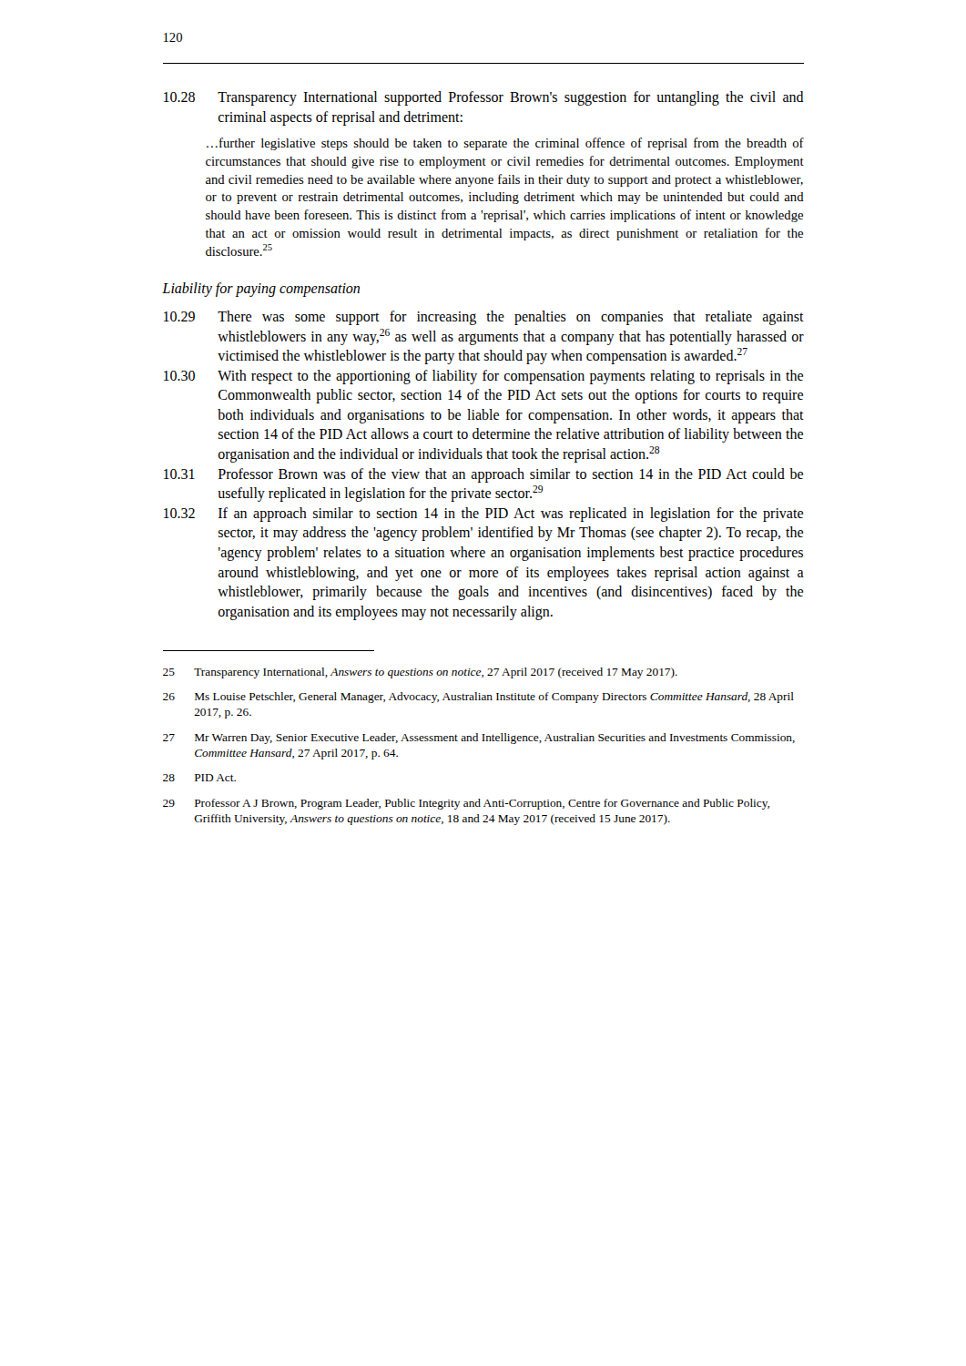120
10.28 Transparency International supported Professor Brown's suggestion for untangling the civil and criminal aspects of reprisal and detriment:
…further legislative steps should be taken to separate the criminal offence of reprisal from the breadth of circumstances that should give rise to employment or civil remedies for detrimental outcomes. Employment and civil remedies need to be available where anyone fails in their duty to support and protect a whistleblower, or to prevent or restrain detrimental outcomes, including detriment which may be unintended but could and should have been foreseen. This is distinct from a 'reprisal', which carries implications of intent or knowledge that an act or omission would result in detrimental impacts, as direct punishment or retaliation for the disclosure.25
Liability for paying compensation
10.29 There was some support for increasing the penalties on companies that retaliate against whistleblowers in any way,26 as well as arguments that a company that has potentially harassed or victimised the whistleblower is the party that should pay when compensation is awarded.27
10.30 With respect to the apportioning of liability for compensation payments relating to reprisals in the Commonwealth public sector, section 14 of the PID Act sets out the options for courts to require both individuals and organisations to be liable for compensation. In other words, it appears that section 14 of the PID Act allows a court to determine the relative attribution of liability between the organisation and the individual or individuals that took the reprisal action.28
10.31 Professor Brown was of the view that an approach similar to section 14 in the PID Act could be usefully replicated in legislation for the private sector.29
10.32 If an approach similar to section 14 in the PID Act was replicated in legislation for the private sector, it may address the 'agency problem' identified by Mr Thomas (see chapter 2). To recap, the 'agency problem' relates to a situation where an organisation implements best practice procedures around whistleblowing, and yet one or more of its employees takes reprisal action against a whistleblower, primarily because the goals and incentives (and disincentives) faced by the organisation and its employees may not necessarily align.
25 Transparency International, Answers to questions on notice, 27 April 2017 (received 17 May 2017).
26 Ms Louise Petschler, General Manager, Advocacy, Australian Institute of Company Directors Committee Hansard, 28 April 2017, p. 26.
27 Mr Warren Day, Senior Executive Leader, Assessment and Intelligence, Australian Securities and Investments Commission, Committee Hansard, 27 April 2017, p. 64.
28 PID Act.
29 Professor A J Brown, Program Leader, Public Integrity and Anti-Corruption, Centre for Governance and Public Policy, Griffith University, Answers to questions on notice, 18 and 24 May 2017 (received 15 June 2017).